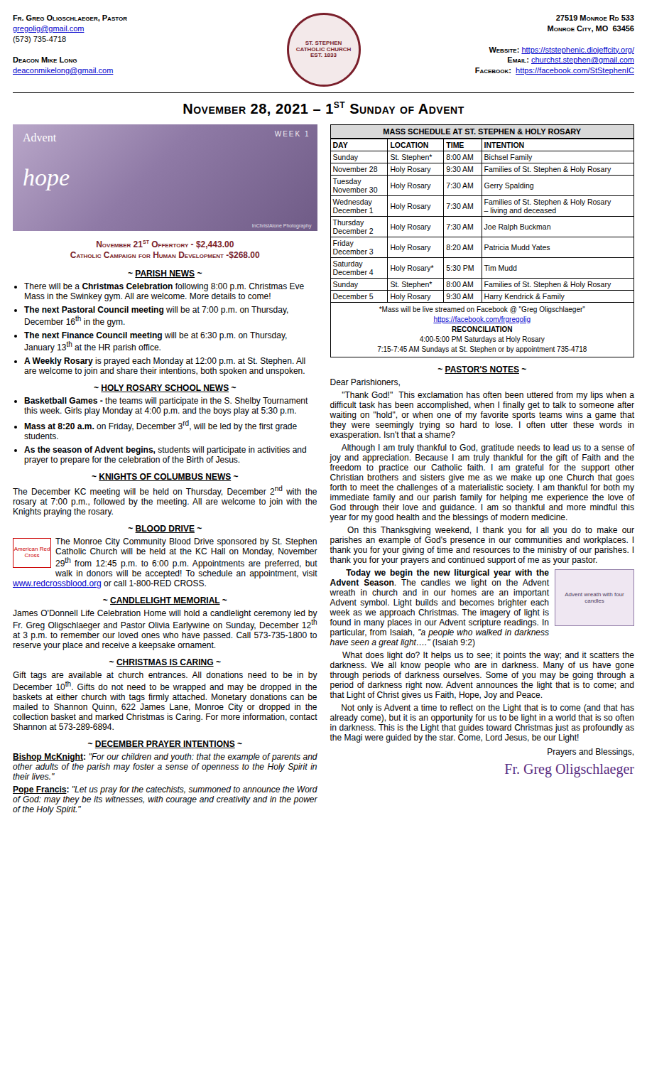Fr. Greg Oligschlaeger, Pastor
gregolig@gmail.com
(573) 735-4718
Deacon Mike Long
deaconmikelong@gmail.com
ST. STEPHEN
CATHOLIC CHURCH
EST. 1833
27519 Monroe Rd 533
Monroe City, MO 63456
Website: https://ststephenic.diojeffcity.org/
Email: churchst.stephen@gmail.com
Facebook: https://facebook.com/StStephenIC
November 28, 2021 – 1st Sunday of Advent
Advent
Week 1
hope
InChristAlone Photography
November 21st Offertory - $2,443.00
Catholic Campaign for Human Development -$268.00
~ PARISH NEWS ~
There will be a Christmas Celebration following 8:00 p.m. Christmas Eve Mass in the Swinkey gym. All are welcome. More details to come!
The next Pastoral Council meeting will be at 7:00 p.m. on Thursday, December 16th in the gym.
The next Finance Council meeting will be at 6:30 p.m. on Thursday, January 13th at the HR parish office.
A Weekly Rosary is prayed each Monday at 12:00 p.m. at St. Stephen. All are welcome to join and share their intentions, both spoken and unspoken.
~ HOLY ROSARY SCHOOL NEWS ~
Basketball Games - the teams will participate in the S. Shelby Tournament this week. Girls play Monday at 4:00 p.m. and the boys play at 5:30 p.m.
Mass at 8:20 a.m. on Friday, December 3rd, will be led by the first grade students.
As the season of Advent begins, students will participate in activities and prayer to prepare for the celebration of the Birth of Jesus.
~ KNIGHTS OF COLUMBUS NEWS ~
The December KC meeting will be held on Thursday, December 2nd with the rosary at 7:00 p.m., followed by the meeting. All are welcome to join with the Knights praying the rosary.
~ BLOOD DRIVE ~
American Red Cross
The Monroe City Community Blood Drive sponsored by St. Stephen Catholic Church will be held at the KC Hall on Monday, November 29th from 12:45 p.m. to 6:00 p.m. Appointments are preferred, but walk in donors will be accepted! To schedule an appointment, visit www.redcrossblood.org or call 1-800-RED CROSS.
~ CANDLELIGHT MEMORIAL ~
James O'Donnell Life Celebration Home will hold a candlelight ceremony led by Fr. Greg Oligschlaeger and Pastor Olivia Earlywine on Sunday, December 12th at 3 p.m. to remember our loved ones who have passed. Call 573-735-1800 to reserve your place and receive a keepsake ornament.
~ CHRISTMAS IS CARING ~
Gift tags are available at church entrances. All donations need to be in by December 10th. Gifts do not need to be wrapped and may be dropped in the baskets at either church with tags firmly attached. Monetary donations can be mailed to Shannon Quinn, 622 James Lane, Monroe City or dropped in the collection basket and marked Christmas is Caring. For more information, contact Shannon at 573-289-6894.
~ DECEMBER PRAYER INTENTIONS ~
Bishop McKnight: "For our children and youth: that the example of parents and other adults of the parish may foster a sense of openness to the Holy Spirit in their lives."
Pope Francis: "Let us pray for the catechists, summoned to announce the Word of God: may they be its witnesses, with courage and creativity and in the power of the Holy Spirit."
MASS SCHEDULE AT ST. STEPHEN & HOLY ROSARY
| DAY | LOCATION | TIME | INTENTION |
| --- | --- | --- | --- |
| Sunday | St. Stephen* | 8:00 AM | Bichsel Family |
| November 28 | Holy Rosary | 9:30 AM | Families of St. Stephen & Holy Rosary |
| Tuesday November 30 | Holy Rosary | 7:30 AM | Gerry Spalding |
| Wednesday December 1 | Holy Rosary | 7:30 AM | Families of St. Stephen & Holy Rosary – living and deceased |
| Thursday December 2 | Holy Rosary | 7:30 AM | Joe Ralph Buckman |
| Friday December 3 | Holy Rosary | 8:20 AM | Patricia Mudd Yates |
| Saturday December 4 | Holy Rosary* | 5:30 PM | Tim Mudd |
| Sunday | St. Stephen* | 8:00 AM | Families of St. Stephen & Holy Rosary |
| December 5 | Holy Rosary | 9:30 AM | Harry Kendrick & Family |
*Mass will be live streamed on Facebook @ "Greg Oligschlaeger"
https://facebook.com/frgregolig
RECONCILIATION
4:00-5:00 PM Saturdays at Holy Rosary
7:15-7:45 AM Sundays at St. Stephen or by appointment 735-4718
~ PASTOR'S NOTES ~
Dear Parishioners,
"Thank God!" This exclamation has often been uttered from my lips when a difficult task has been accomplished, when I finally get to talk to someone after waiting on "hold", or when one of my favorite sports teams wins a game that they were seemingly trying so hard to lose. I often utter these words in exasperation. Isn't that a shame?
Although I am truly thankful to God, gratitude needs to lead us to a sense of joy and appreciation. Because I am truly thankful for the gift of Faith and the freedom to practice our Catholic faith. I am grateful for the support other Christian brothers and sisters give me as we make up one Church that goes forth to meet the challenges of a materialistic society. I am thankful for both my immediate family and our parish family for helping me experience the love of God through their love and guidance. I am so thankful and more mindful this year for my good health and the blessings of modern medicine.
On this Thanksgiving weekend, I thank you for all you do to make our parishes an example of God's presence in our communities and workplaces. I thank you for your giving of time and resources to the ministry of our parishes. I thank you for your prayers and continued support of me as your pastor.
Advent wreath with four candles
Today we begin the new liturgical year with the Advent Season. The candles we light on the Advent wreath in church and in our homes are an important Advent symbol. Light builds and becomes brighter each week as we approach Christmas. The imagery of light is found in many places in our Advent scripture readings. In particular, from Isaiah, "a people who walked in darkness have seen a great light…." (Isaiah 9:2)
What does light do? It helps us to see; it points the way; and it scatters the darkness. We all know people who are in darkness. Many of us have gone through periods of darkness ourselves. Some of you may be going through a period of darkness right now. Advent announces the light that is to come; and that Light of Christ gives us Faith, Hope, Joy and Peace.
Not only is Advent a time to reflect on the Light that is to come (and that has already come), but it is an opportunity for us to be light in a world that is so often in darkness. This is the Light that guides toward Christmas just as profoundly as the Magi were guided by the star. Come, Lord Jesus, be our Light!
Prayers and Blessings,
Fr. Greg Oligschlaeger